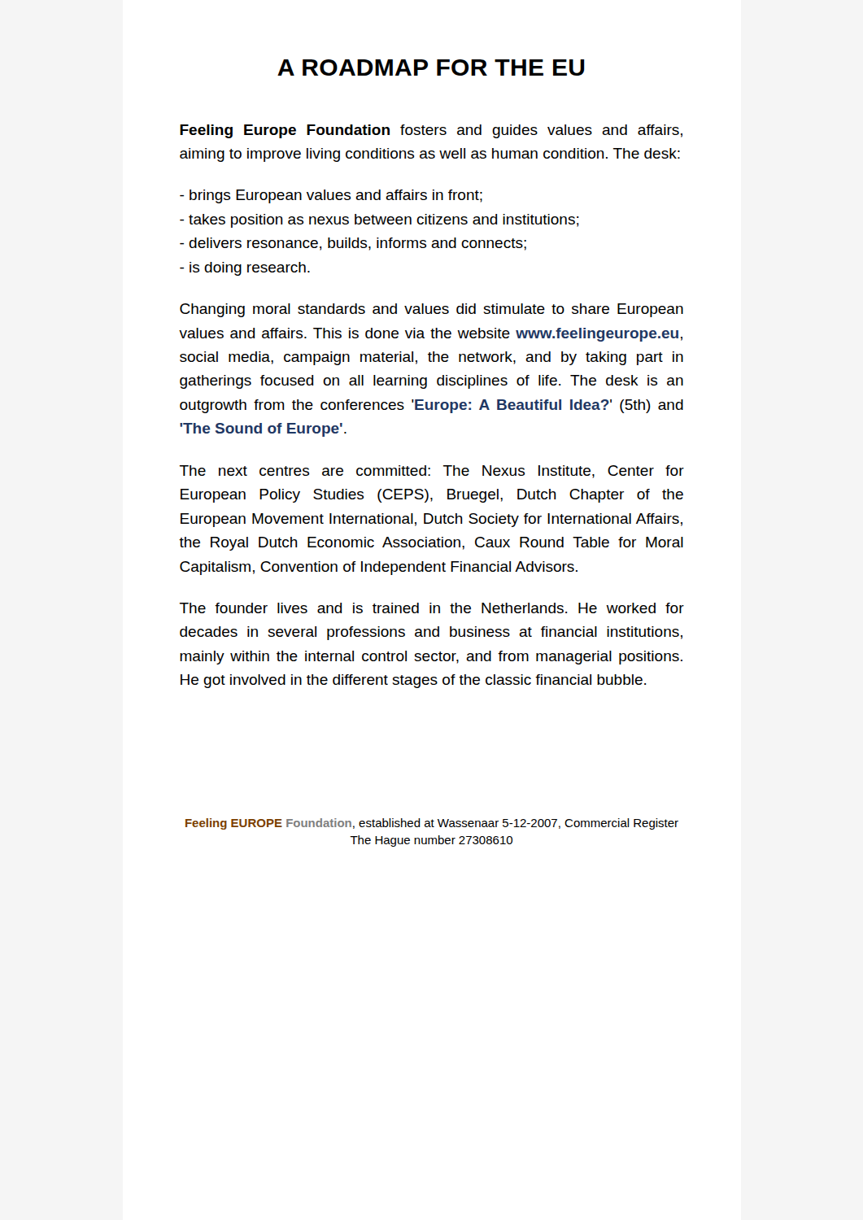A ROADMAP FOR THE EU
Feeling Europe Foundation fosters and guides values and affairs, aiming to improve living conditions as well as human condition. The desk:
- brings European values and affairs in front;
- takes position as nexus between citizens and institutions;
- delivers resonance, builds, informs and connects;
- is doing research.
Changing moral standards and values did stimulate to share European values and affairs. This is done via the website www.feelingeurope.eu, social media, campaign material, the network, and by taking part in gatherings focused on all learning disciplines of life. The desk is an outgrowth from the conferences 'Europe: A Beautiful Idea?' (5th) and 'The Sound of Europe'.
The next centres are committed: The Nexus Institute, Center for European Policy Studies (CEPS), Bruegel, Dutch Chapter of the European Movement International, Dutch Society for International Affairs, the Royal Dutch Economic Association, Caux Round Table for Moral Capitalism, Convention of Independent Financial Advisors.
The founder lives and is trained in the Netherlands. He worked for decades in several professions and business at financial institutions, mainly within the internal control sector, and from managerial positions. He got involved in the different stages of the classic financial bubble.
Feeling EUROPE Foundation, established at Wassenaar 5-12-2007, Commercial Register
The Hague number 27308610